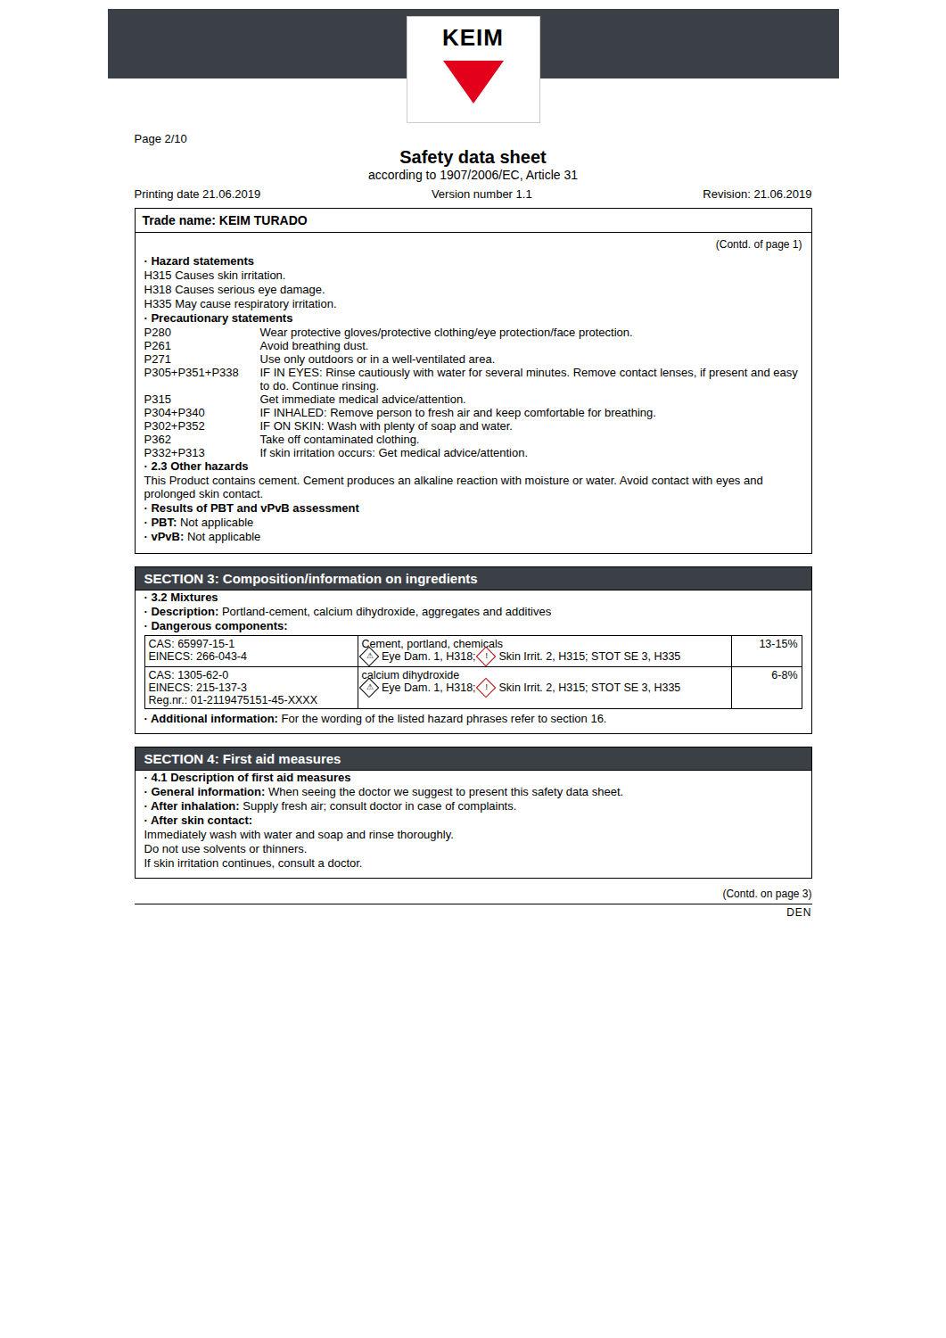KEIM
Page 2/10
Safety data sheet
according to 1907/2006/EC, Article 31
Printing date 21.06.2019
Version number 1.1
Revision: 21.06.2019
Trade name: KEIM TURADO
(Contd. of page 1)
Hazard statements
H315 Causes skin irritation.
H318 Causes serious eye damage.
H335 May cause respiratory irritation.
Precautionary statements
P280
Wear protective gloves/protective clothing/eye protection/face protection.
P261
Avoid breathing dust.
P271
Use only outdoors or in a well-ventilated area.
P305+P351+P338
IF IN EYES: Rinse cautiously with water for several minutes. Remove contact lenses, if present and easy to do. Continue rinsing.
P315
Get immediate medical advice/attention.
P304+P340
IF INHALED: Remove person to fresh air and keep comfortable for breathing.
P302+P352
IF ON SKIN: Wash with plenty of soap and water.
P362
Take off contaminated clothing.
P332+P313
If skin irritation occurs: Get medical advice/attention.
2.3 Other hazards
This Product contains cement. Cement produces an alkaline reaction with moisture or water. Avoid contact with eyes and prolonged skin contact.
Results of PBT and vPvB assessment
PBT: Not applicable
vPvB: Not applicable
SECTION 3: Composition/information on ingredients
3.2 Mixtures
Description: Portland-cement, calcium dihydroxide, aggregates and additives
Dangerous components:
| CAS: 65997-15-1 EINECS: 266-043-4 | Cement, portland, chemicals ⚠ Eye Dam. 1, H318; ! Skin Irrit. 2, H315; STOT SE 3, H335 | 13-15% |
| CAS: 1305-62-0 EINECS: 215-137-3 Reg.nr.: 01-2119475151-45-XXXX | calcium dihydroxide ⚠ Eye Dam. 1, H318; ! Skin Irrit. 2, H315; STOT SE 3, H335 | 6-8% |
Additional information: For the wording of the listed hazard phrases refer to section 16.
SECTION 4: First aid measures
4.1 Description of first aid measures
General information: When seeing the doctor we suggest to present this safety data sheet.
After inhalation: Supply fresh air; consult doctor in case of complaints.
After skin contact:
Immediately wash with water and soap and rinse thoroughly.
Do not use solvents or thinners.
If skin irritation continues, consult a doctor.
(Contd. on page 3)
DEN